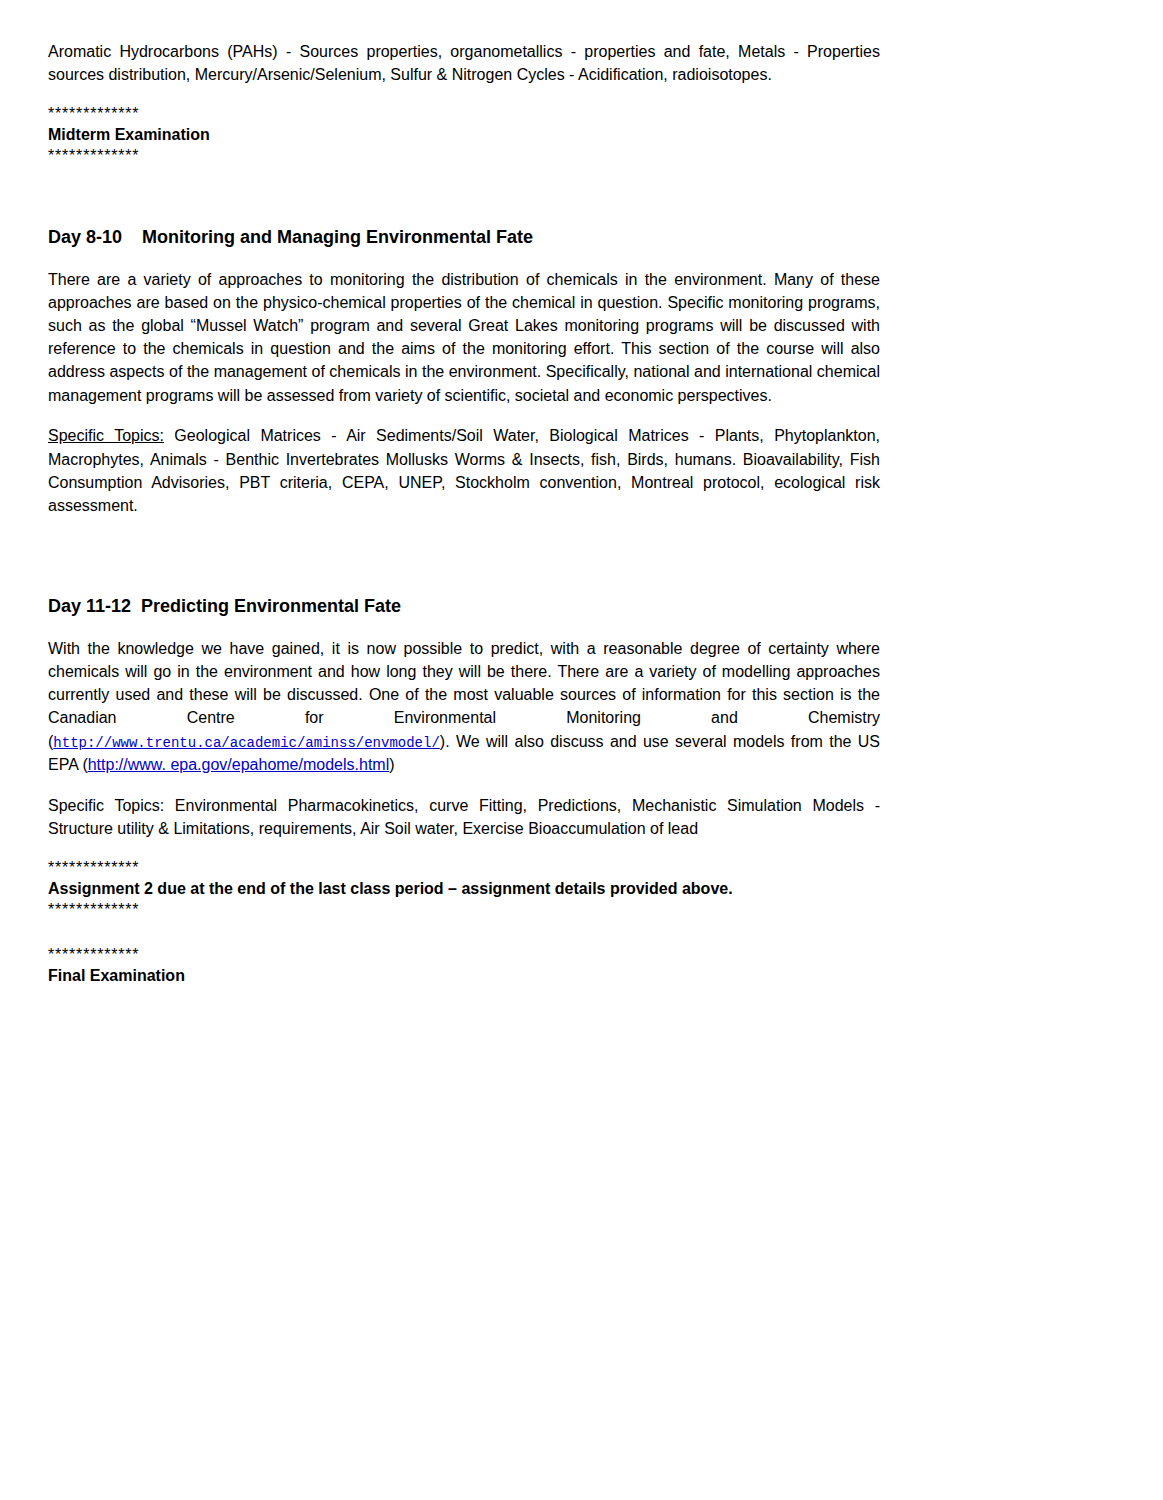Aromatic Hydrocarbons (PAHs) - Sources properties, organometallics - properties and fate, Metals - Properties sources distribution, Mercury/Arsenic/Selenium, Sulfur & Nitrogen Cycles - Acidification, radioisotopes.
*************
Midterm Examination
*************
Day 8-10 Monitoring and Managing Environmental Fate
There are a variety of approaches to monitoring the distribution of chemicals in the environment. Many of these approaches are based on the physico-chemical properties of the chemical in question. Specific monitoring programs, such as the global “Mussel Watch” program and several Great Lakes monitoring programs will be discussed with reference to the chemicals in question and the aims of the monitoring effort. This section of the course will also address aspects of the management of chemicals in the environment. Specifically, national and international chemical management programs will be assessed from variety of scientific, societal and economic perspectives.
Specific Topics: Geological Matrices - Air Sediments/Soil Water, Biological Matrices - Plants, Phytoplankton, Macrophytes, Animals - Benthic Invertebrates Mollusks Worms & Insects, fish, Birds, humans. Bioavailability, Fish Consumption Advisories, PBT criteria, CEPA, UNEP, Stockholm convention, Montreal protocol, ecological risk assessment.
Day 11-12 Predicting Environmental Fate
With the knowledge we have gained, it is now possible to predict, with a reasonable degree of certainty where chemicals will go in the environment and how long they will be there. There are a variety of modelling approaches currently used and these will be discussed. One of the most valuable sources of information for this section is the Canadian Centre for Environmental Monitoring and Chemistry (http://www.trentu.ca/academic/aminss/envmodel/). We will also discuss and use several models from the US EPA (http://www. epa.gov/epahome/models.html)
Specific Topics: Environmental Pharmacokinetics, curve Fitting, Predictions, Mechanistic Simulation Models - Structure utility & Limitations, requirements, Air Soil water, Exercise Bioaccumulation of lead
*************
Assignment 2 due at the end of the last class period – assignment details provided above.
*************
*************
Final Examination